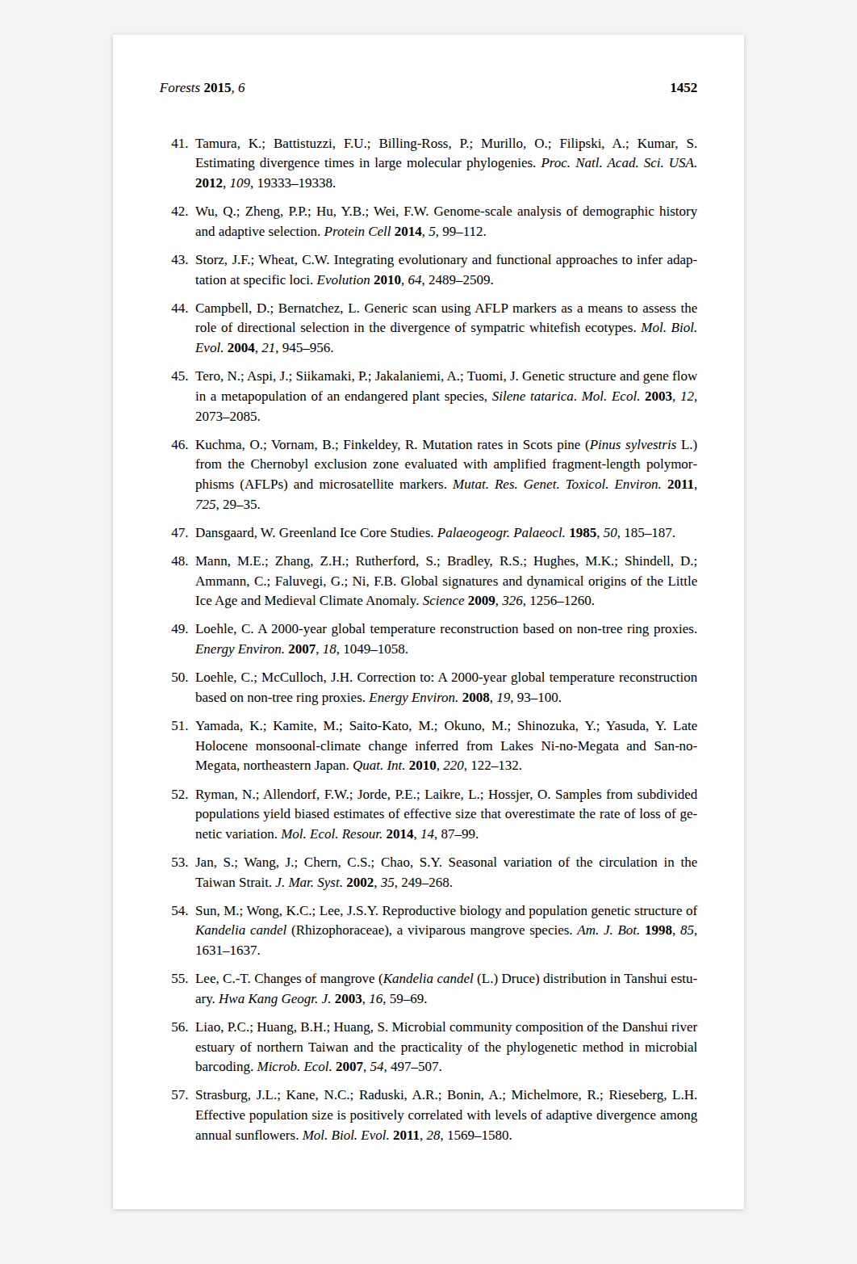Forests 2015, 6
1452
Tamura, K.; Battistuzzi, F.U.; Billing-Ross, P.; Murillo, O.; Filipski, A.; Kumar, S. Estimating divergence times in large molecular phylogenies. Proc. Natl. Acad. Sci. USA. 2012, 109, 19333–19338.
Wu, Q.; Zheng, P.P.; Hu, Y.B.; Wei, F.W. Genome-scale analysis of demographic history and adaptive selection. Protein Cell 2014, 5, 99–112.
Storz, J.F.; Wheat, C.W. Integrating evolutionary and functional approaches to infer adaptation at specific loci. Evolution 2010, 64, 2489–2509.
Campbell, D.; Bernatchez, L. Generic scan using AFLP markers as a means to assess the role of directional selection in the divergence of sympatric whitefish ecotypes. Mol. Biol. Evol. 2004, 21, 945–956.
Tero, N.; Aspi, J.; Siikamaki, P.; Jakalaniemi, A.; Tuomi, J. Genetic structure and gene flow in a metapopulation of an endangered plant species, Silene tatarica. Mol. Ecol. 2003, 12, 2073–2085.
Kuchma, O.; Vornam, B.; Finkeldey, R. Mutation rates in Scots pine (Pinus sylvestris L.) from the Chernobyl exclusion zone evaluated with amplified fragment-length polymorphisms (AFLPs) and microsatellite markers. Mutat. Res. Genet. Toxicol. Environ. 2011, 725, 29–35.
Dansgaard, W. Greenland Ice Core Studies. Palaeogeogr. Palaeocl. 1985, 50, 185–187.
Mann, M.E.; Zhang, Z.H.; Rutherford, S.; Bradley, R.S.; Hughes, M.K.; Shindell, D.; Ammann, C.; Faluvegi, G.; Ni, F.B. Global signatures and dynamical origins of the Little Ice Age and Medieval Climate Anomaly. Science 2009, 326, 1256–1260.
Loehle, C. A 2000-year global temperature reconstruction based on non-tree ring proxies. Energy Environ. 2007, 18, 1049–1058.
Loehle, C.; McCulloch, J.H. Correction to: A 2000-year global temperature reconstruction based on non-tree ring proxies. Energy Environ. 2008, 19, 93–100.
Yamada, K.; Kamite, M.; Saito-Kato, M.; Okuno, M.; Shinozuka, Y.; Yasuda, Y. Late Holocene monsoonal-climate change inferred from Lakes Ni-no-Megata and San-no-Megata, northeastern Japan. Quat. Int. 2010, 220, 122–132.
Ryman, N.; Allendorf, F.W.; Jorde, P.E.; Laikre, L.; Hossjer, O. Samples from subdivided populations yield biased estimates of effective size that overestimate the rate of loss of genetic variation. Mol. Ecol. Resour. 2014, 14, 87–99.
Jan, S.; Wang, J.; Chern, C.S.; Chao, S.Y. Seasonal variation of the circulation in the Taiwan Strait. J. Mar. Syst. 2002, 35, 249–268.
Sun, M.; Wong, K.C.; Lee, J.S.Y. Reproductive biology and population genetic structure of Kandelia candel (Rhizophoraceae), a viviparous mangrove species. Am. J. Bot. 1998, 85, 1631–1637.
Lee, C.-T. Changes of mangrove (Kandelia candel (L.) Druce) distribution in Tanshui estuary. Hwa Kang Geogr. J. 2003, 16, 59–69.
Liao, P.C.; Huang, B.H.; Huang, S. Microbial community composition of the Danshui river estuary of northern Taiwan and the practicality of the phylogenetic method in microbial barcoding. Microb. Ecol. 2007, 54, 497–507.
Strasburg, J.L.; Kane, N.C.; Raduski, A.R.; Bonin, A.; Michelmore, R.; Rieseberg, L.H. Effective population size is positively correlated with levels of adaptive divergence among annual sunflowers. Mol. Biol. Evol. 2011, 28, 1569–1580.